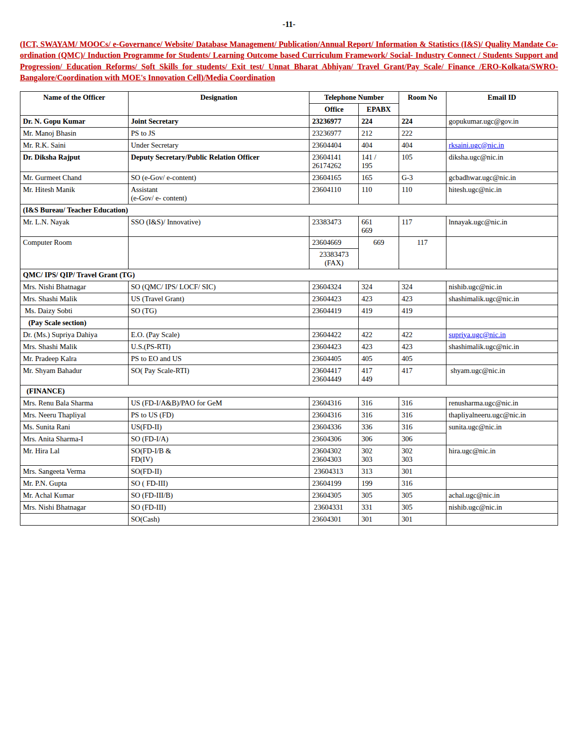-11-
(ICT, SWAYAM/ MOOCs/ e-Governance/ Website/ Database Management/ Publication/Annual Report/ Information & Statistics (I&S)/ Quality Mandate Co-ordination (QMC)/ Induction Programme for Students/ Learning Outcome based Curriculum Framework/ Social- Industry Connect / Students Support and Progression/ Education Reforms/ Soft Skills for students/ Exit test/ Unnat Bharat Abhiyan/ Travel Grant/Pay Scale/ Finance /ERO-Kolkata/SWRO-Bangalore/Coordination with MOE's Innovation Cell)/Media Coordination
| Name of the Officer | Designation | Telephone Number | Room No | Email ID |
| --- | --- | --- | --- | --- |
| Office | EPABX |
| Dr. N. Gopu Kumar | Joint Secretary | 23236977 | 224 | 224 | gopukumar.ugc@gov.in |
| Mr. Manoj Bhasin | PS to JS | 23236977 | 212 | 222 | |
| Mr. R.K. Saini | Under Secretary | 23604404 | 404 | 404 | rksaini.ugc@nic.in |
| Dr. Diksha Rajput | Deputy Secretary/Public Relation Officer | 23604141 26174262 | 141 / 195 | 105 | diksha.ugc@nic.in |
| Mr. Gurmeet Chand | SO (e-Gov/ e-content) | 23604165 | 165 | G-3 | gcbadhwar.ugc@nic.in |
| Mr. Hitesh Manik | Assistant (e-Gov/ e- content) | 23604110 | 110 | 110 | hitesh.ugc@nic.in |
| (I&S Bureau/ Teacher Education) |
| Mr. L.N. Nayak | SSO (I&S)/ Innovative) | 23383473 | 661 669 | 117 | lnnayak.ugc@nic.in |
| Computer Room | | 23604669 | 669 | 117 | |
| 23383473 (FAX) |
| QMC/ IPS/ QIP/ Travel Grant (TG) |
| Mrs. Nishi Bhatnagar | SO (QMC/ IPS/ LOCF/ SIC) | 23604324 | 324 | 324 | nishib.ugc@nic.in |
| Mrs. Shashi Malik | US (Travel Grant) | 23604423 | 423 | 423 | shashimalik.ugc@nic.in |
| Ms. Daizy Sobti | SO (TG) | 23604419 | 419 | 419 | |
| (Pay Scale section) | | | | | |
| Dr. (Ms.) Supriya Dahiya | E.O. (Pay Scale) | 23604422 | 422 | 422 | supriya.ugc@nic.in |
| Mrs. Shashi Malik | U.S.(PS-RTI) | 23604423 | 423 | 423 | shashimalik.ugc@nic.in |
| Mr. Pradeep Kalra | PS to EO and US | 23604405 | 405 | 405 | |
| Mr. Shyam Bahadur | SO( Pay Scale-RTI) | 23604417 23604449 | 417 449 | 417 | shyam.ugc@nic.in |
| (FINANCE) |
| Mrs. Renu Bala Sharma | US (FD-I/A&B)/PAO for GeM | 23604316 | 316 | 316 | renusharma.ugc@nic.in |
| Mrs. Neeru Thapliyal | PS to US (FD) | 23604316 | 316 | 316 | thapliyalneeru.ugc@nic.in |
| Ms. Sunita Rani | US(FD-II) | 23604336 | 336 | 316 | sunita.ugc@nic.in |
| Mrs. Anita Sharma-I | SO (FD-I/A) | 23604306 | 306 | 306 |
| Mr. Hira Lal | SO(FD-I/B & FD(IV) | 23604302 23604303 | 302 303 | 302 303 | hira.ugc@nic.in |
| Mrs. Sangeeta Verma | SO(FD-II) | 23604313 | 313 | 301 | |
| Mr. P.N. Gupta | SO ( FD-III) | 23604199 | 199 | 316 | |
| Mr. Achal Kumar | SO (FD-III/B) | 23604305 | 305 | 305 | achal.ugc@nic.in |
| Mrs. Nishi Bhatnagar | SO (FD-III) | 23604331 | 331 | 305 | nishib.ugc@nic.in |
| | SO(Cash) | 23604301 | 301 | 301 | |